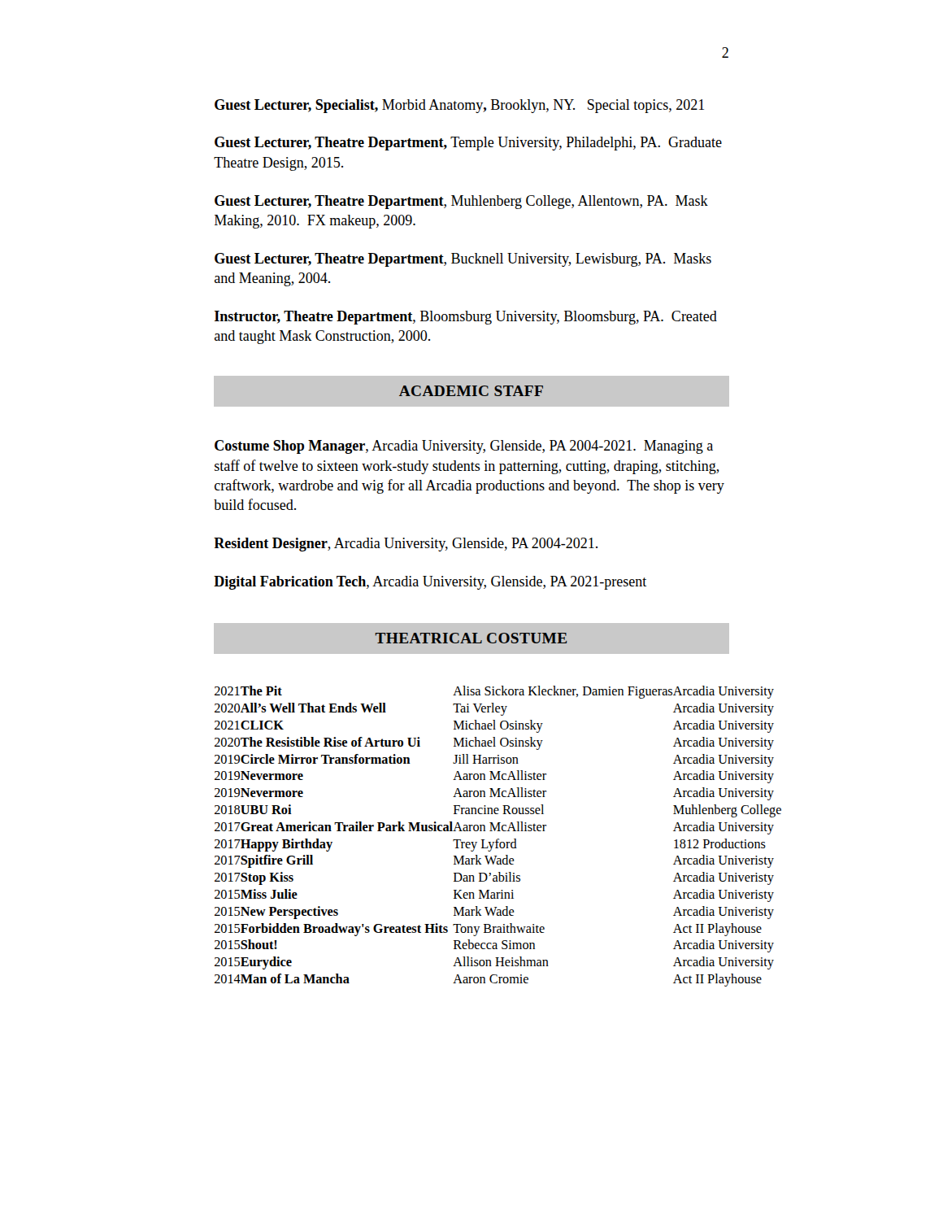2
Guest Lecturer, Specialist, Morbid Anatomy, Brooklyn, NY. Special topics, 2021
Guest Lecturer, Theatre Department, Temple University, Philadelphi, PA. Graduate Theatre Design, 2015.
Guest Lecturer, Theatre Department, Muhlenberg College, Allentown, PA. Mask Making, 2010. FX makeup, 2009.
Guest Lecturer, Theatre Department, Bucknell University, Lewisburg, PA. Masks and Meaning, 2004.
Instructor, Theatre Department, Bloomsburg University, Bloomsburg, PA. Created and taught Mask Construction, 2000.
ACADEMIC STAFF
Costume Shop Manager, Arcadia University, Glenside, PA 2004-2021. Managing a staff of twelve to sixteen work-study students in patterning, cutting, draping, stitching, craftwork, wardrobe and wig for all Arcadia productions and beyond. The shop is very build focused.
Resident Designer, Arcadia University, Glenside, PA 2004-2021.
Digital Fabrication Tech, Arcadia University, Glenside, PA 2021-present
THEATRICAL COSTUME
| 2021 | The Pit | Alisa Sickora Kleckner, Damien Figueras | Arcadia University |
| 2020 | All’s Well That Ends Well | Tai Verley | Arcadia University |
| 2021 | CLICK | Michael Osinsky | Arcadia University |
| 2020 | The Resistible Rise of Arturo Ui | Michael Osinsky | Arcadia University |
| 2019 | Circle Mirror Transformation | Jill Harrison | Arcadia University |
| 2019 | Nevermore | Aaron McAllister | Arcadia University |
| 2019 | Nevermore | Aaron McAllister | Arcadia University |
| 2018 | UBU Roi | Francine Roussel | Muhlenberg College |
| 2017 | Great American Trailer Park Musical | Aaron McAllister | Arcadia University |
| 2017 | Happy Birthday | Trey Lyford | 1812 Productions |
| 2017 | Spitfire Grill | Mark Wade | Arcadia Univeristy |
| 2017 | Stop Kiss | Dan D’abilis | Arcadia Univeristy |
| 2015 | Miss Julie | Ken Marini | Arcadia Univeristy |
| 2015 | New Perspectives | Mark Wade | Arcadia Univeristy |
| 2015 | Forbidden Broadway's Greatest Hits | Tony Braithwaite | Act II Playhouse |
| 2015 | Shout! | Rebecca Simon | Arcadia University |
| 2015 | Eurydice | Allison Heishman | Arcadia University |
| 2014 | Man of La Mancha | Aaron Cromie | Act II Playhouse |